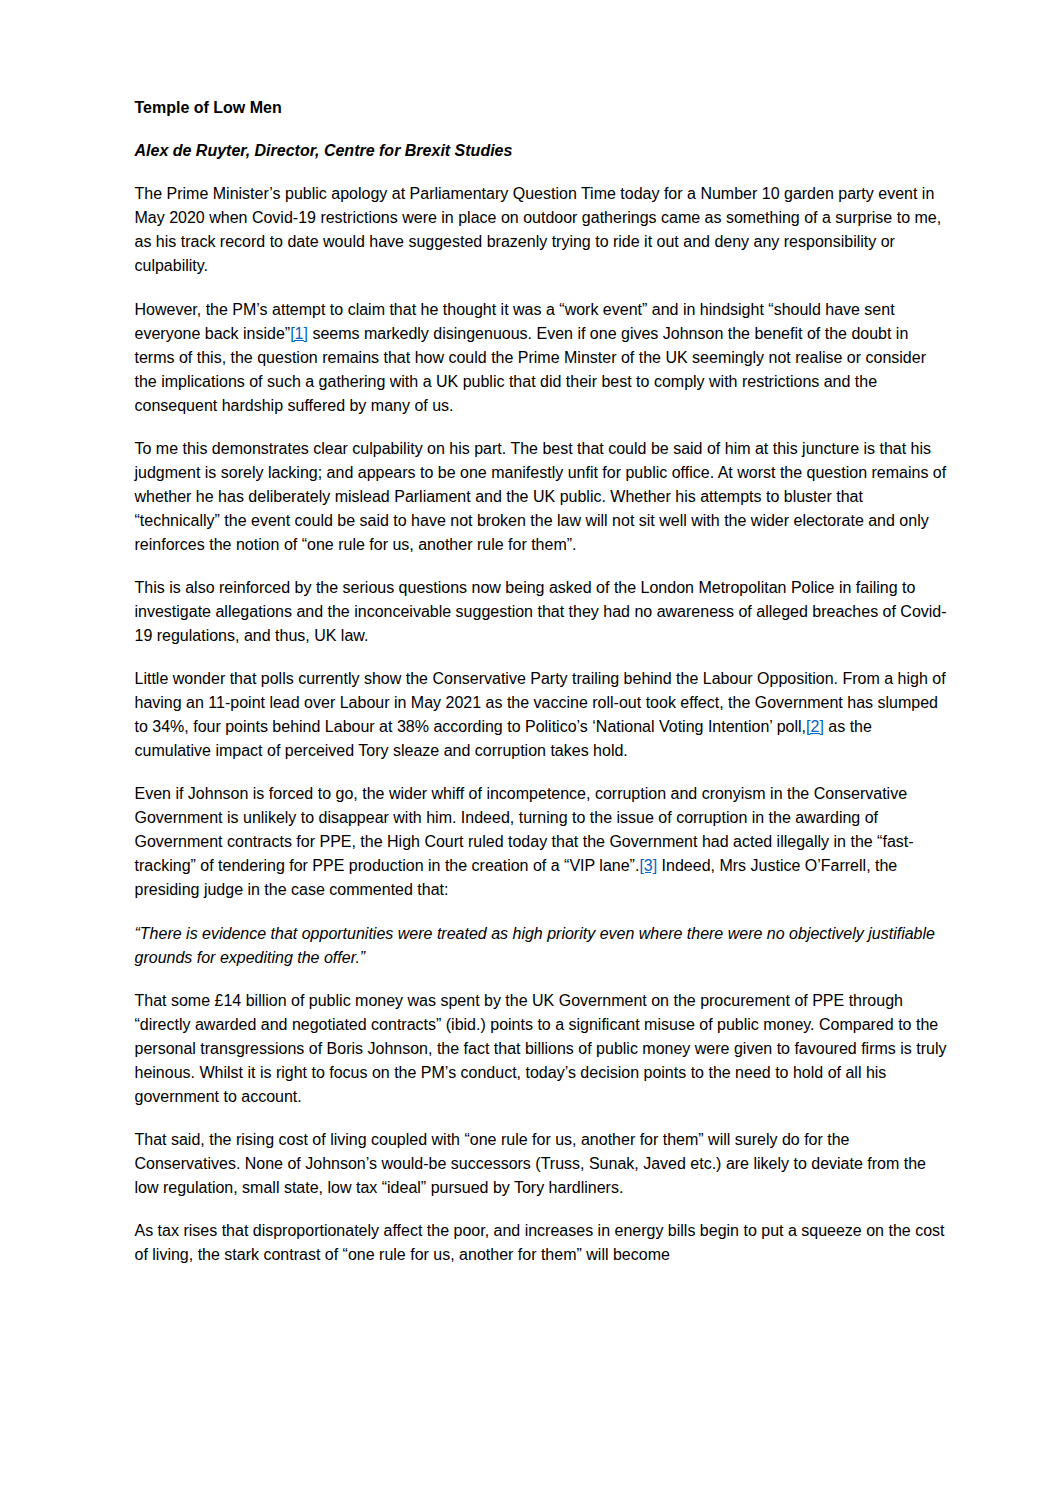Temple of Low Men
Alex de Ruyter, Director, Centre for Brexit Studies
The Prime Minister’s public apology at Parliamentary Question Time today for a Number 10 garden party event in May 2020 when Covid-19 restrictions were in place on outdoor gatherings came as something of a surprise to me, as his track record to date would have suggested brazenly trying to ride it out and deny any responsibility or culpability.
However, the PM’s attempt to claim that he thought it was a “work event” and in hindsight “should have sent everyone back inside”[1] seems markedly disingenuous. Even if one gives Johnson the benefit of the doubt in terms of this, the question remains that how could the Prime Minster of the UK seemingly not realise or consider the implications of such a gathering with a UK public that did their best to comply with restrictions and the consequent hardship suffered by many of us.
To me this demonstrates clear culpability on his part. The best that could be said of him at this juncture is that his judgment is sorely lacking; and appears to be one manifestly unfit for public office. At worst the question remains of whether he has deliberately mislead Parliament and the UK public. Whether his attempts to bluster that “technically” the event could be said to have not broken the law will not sit well with the wider electorate and only reinforces the notion of “one rule for us, another rule for them”.
This is also reinforced by the serious questions now being asked of the London Metropolitan Police in failing to investigate allegations and the inconceivable suggestion that they had no awareness of alleged breaches of Covid-19 regulations, and thus, UK law.
Little wonder that polls currently show the Conservative Party trailing behind the Labour Opposition. From a high of having an 11-point lead over Labour in May 2021 as the vaccine roll-out took effect, the Government has slumped to 34%, four points behind Labour at 38% according to Politico’s ‘National Voting Intention’ poll,[2] as the cumulative impact of perceived Tory sleaze and corruption takes hold.
Even if Johnson is forced to go, the wider whiff of incompetence, corruption and cronyism in the Conservative Government is unlikely to disappear with him. Indeed, turning to the issue of corruption in the awarding of Government contracts for PPE, the High Court ruled today that the Government had acted illegally in the “fast-tracking” of tendering for PPE production in the creation of a “VIP lane”.[3] Indeed, Mrs Justice O’Farrell, the presiding judge in the case commented that:
“There is evidence that opportunities were treated as high priority even where there were no objectively justifiable grounds for expediting the offer.”
That some £14 billion of public money was spent by the UK Government on the procurement of PPE through “directly awarded and negotiated contracts” (ibid.) points to a significant misuse of public money. Compared to the personal transgressions of Boris Johnson, the fact that billions of public money were given to favoured firms is truly heinous. Whilst it is right to focus on the PM’s conduct, today’s decision points to the need to hold of all his government to account.
That said, the rising cost of living coupled with “one rule for us, another for them” will surely do for the Conservatives. None of Johnson’s would-be successors (Truss, Sunak, Javed etc.) are likely to deviate from the low regulation, small state, low tax “ideal” pursued by Tory hardliners.
As tax rises that disproportionately affect the poor, and increases in energy bills begin to put a squeeze on the cost of living, the stark contrast of “one rule for us, another for them” will become